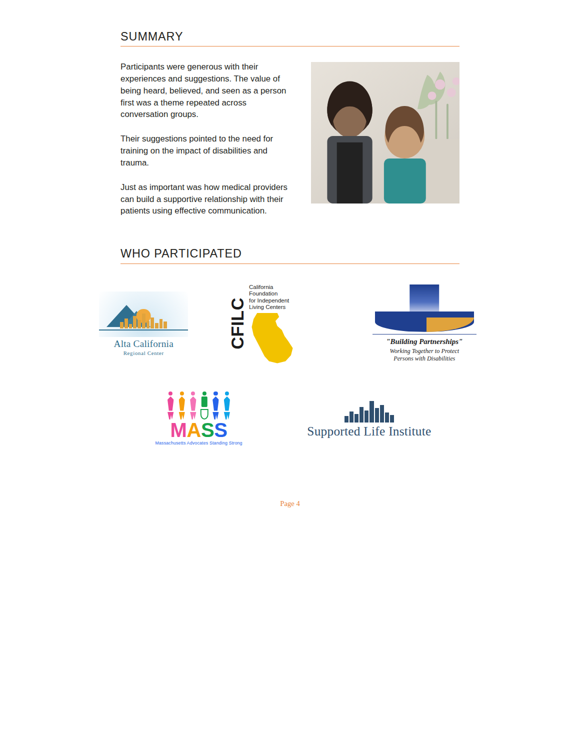SUMMARY
Participants were generous with their experiences and suggestions. The value of being heard, believed, and seen as a person first was a theme repeated across conversation groups.
Their suggestions pointed to the need for training on the impact of disabilities and trauma.
Just as important was how medical providers can build a supportive relationship with their patients using effective communication.
WHO PARTICIPATED
Alta California
Regional Center
CFILC
California
Foundation
for Independent
Living Centers
"Building Partnerships"
Working Together to Protect
Persons with Disabilities
MASS
Massachusetts Advocates Standing Strong
Supported Life Institute
Page 4